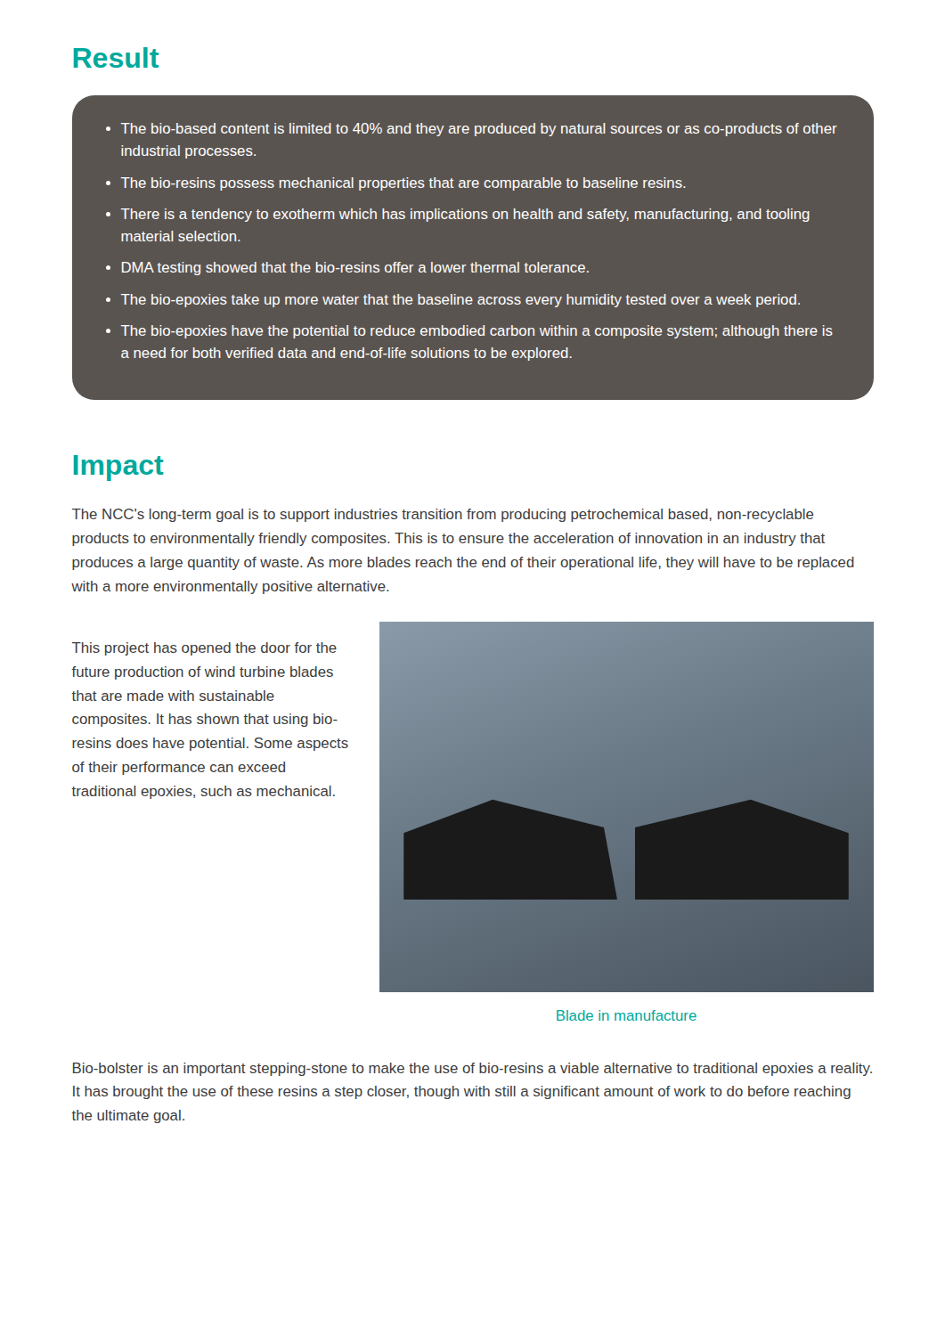Result
The bio-based content is limited to 40% and they are produced by natural sources or as co-products of other industrial processes.
The bio-resins possess mechanical properties that are comparable to baseline resins.
There is a tendency to exotherm which has implications on health and safety, manufacturing, and tooling material selection.
DMA testing showed that the bio-resins offer a lower thermal tolerance.
The bio-epoxies take up more water that the baseline across every humidity tested over a week period.
The bio-epoxies have the potential to reduce embodied carbon within a composite system; although there is a need for both verified data and end-of-life solutions to be explored.
Impact
The NCC's long-term goal is to support industries transition from producing petrochemical based, non-recyclable products to environmentally friendly composites. This is to ensure the acceleration of innovation in an industry that produces a large quantity of waste. As more blades reach the end of their operational life, they will have to be replaced with a more environmentally positive alternative.
This project has opened the door for the future production of wind turbine blades that are made with sustainable composites. It has shown that using bio-resins does have potential. Some aspects of their performance can exceed traditional epoxies, such as mechanical.
Blade in manufacture
Bio-bolster is an important stepping-stone to make the use of bio-resins a viable alternative to traditional epoxies a reality. It has brought the use of these resins a step closer, though with still a significant amount of work to do before reaching the ultimate goal.